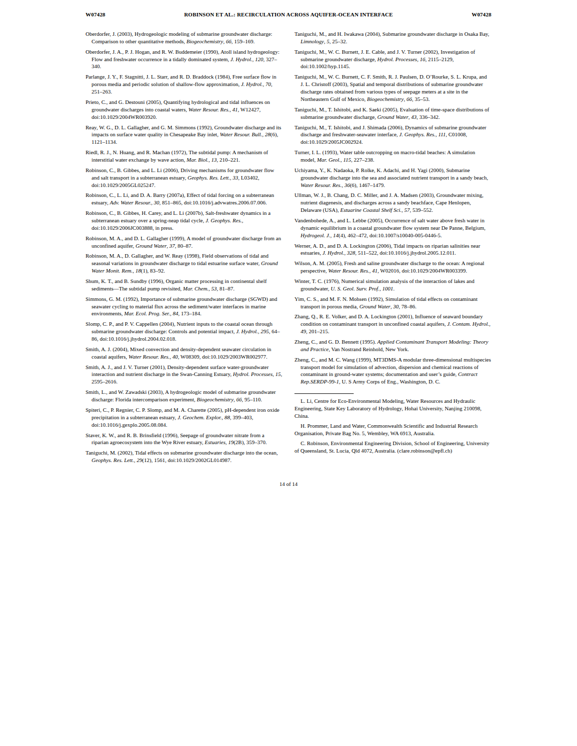W07428 ROBINSON ET AL.: RECIRCULATION ACROSS AQUIFER-OCEAN INTERFACE W07428
Oberdorfer, J. (2003), Hydrogeologic modeling of submarine groundwater discharge: Comparison to other quantitative methods, Biogeochemistry, 66, 159–169.
Oberdorfer, J. A., P. J. Hogan, and R. W. Buddemeier (1990), Atoll island hydrogeology: Flow and freshwater occurrence in a tidally dominated system, J. Hydrol., 120, 327–340.
Parlange, J. Y., F. Stagnitti, J. L. Starr, and R. D. Braddock (1984), Free surface flow in porous media and periodic solution of shallow-flow approximation, J. Hydrol., 70, 251–263.
Prieto, C., and G. Destouni (2005), Quantifying hydrological and tidal influences on groundwater discharges into coastal waters, Water Resour. Res., 41, W12427, doi:10.1029/2004WR003920.
Reay, W. G., D. L. Gallagher, and G. M. Simmons (1992), Groundwater discharge and its impacts on surface water quality in Chesapeake Bay inlet, Water Resour. Bull., 28(6), 1121–1134.
Riedl, R. J., N. Huang, and R. Machan (1972), The subtidal pump: A mechanism of interstitial water exchange by wave action, Mar. Biol., 13, 210–221.
Robinson, C., B. Gibbes, and L. Li (2006), Driving mechanisms for groundwater flow and salt transport in a subterranean estuary, Geophys. Res. Lett., 33, L03402, doi:10.1029/2005GL025247.
Robinson, C., L. Li, and D. A. Barry (2007a), Effect of tidal forcing on a subterranean estuary, Adv. Water Resour., 30, 851–865, doi:10.1016/j.advwatres.2006.07.006.
Robinson, C., B. Gibbes, H. Carey, and L. Li (2007b), Salt-freshwater dynamics in a subterranean estuary over a spring-neap tidal cycle, J. Geophys. Res., doi:10.1029/2006JC003888, in press.
Robinson, M. A., and D. L. Gallagher (1999), A model of groundwater discharge from an unconfined aquifer, Ground Water, 37, 80–87.
Robinson, M. A., D. Gallagher, and W. Reay (1998), Field observations of tidal and seasonal variations in groundwater discharge to tidal estuarine surface water, Ground Water Monit. Rem., 18(1), 83–92.
Shum, K. T., and B. Sundby (1996), Organic matter processing in continental shelf sediments—The subtidal pump revisited, Mar. Chem., 53, 81–87.
Simmons, G. M. (1992), Importance of submarine groundwater discharge (SGWD) and seawater cycling to material flux across the sediment/water interfaces in marine environments, Mar. Ecol. Prog. Ser., 84, 173–184.
Slomp, C. P., and P. V. Cappellen (2004), Nutrient inputs to the coastal ocean through submarine groundwater discharge: Controls and potential impact, J. Hydrol., 295, 64–86, doi:10.1016/j.jhydrol.2004.02.018.
Smith, A. J. (2004), Mixed convection and density-dependent seawater circulation in coastal aquifers, Water Resour. Res., 40, W08309, doi:10.1029/2003WR002977.
Smith, A. J., and J. V. Turner (2001), Density-dependent surface water-groundwater interaction and nutrient discharge in the Swan-Canning Estuary, Hydrol. Processes, 15, 2595–2616.
Smith, L., and W. Zawadski (2003), A hydrogeologic model of submarine groundwater discharge: Florida intercomparison experiment, Biogeochemistry, 66, 95–110.
Spiteri, C., P. Regnier, C. P. Slomp, and M. A. Charette (2005), pH-dependent iron oxide precipitation in a subterranean estuary, J. Geochem. Explor., 88, 399–403, doi:10.1016/j.gexplo.2005.08.084.
Staver, K. W., and R. B. Brinsfield (1996), Seepage of groundwater nitrate from a riparian agroecosystem into the Wye River estuary, Estuaries, 19(2B), 359–370.
Taniguchi, M. (2002), Tidal effects on submarine groundwater discharge into the ocean, Geophys. Res. Lett., 29(12), 1561, doi:10.1029/2002GL014987.
Taniguchi, M., and H. Iwakawa (2004), Submarine groundwater discharge in Osaka Bay, Limnology, 5, 25–32.
Taniguchi, M., W. C. Burnett, J. E. Cable, and J. V. Turner (2002), Investigation of submarine groundwater discharge, Hydrol. Processes, 16, 2115–2129, doi:10.1002/hyp.1145.
Taniguchi, M., W. C. Burnett, C. F. Smith, R. J. Paulsen, D. O’Rourke, S. L. Krupa, and J. L. Christoff (2003), Spatial and temporal distributions of submarine groundwater discharge rates obtained from various types of seepage meters at a site in the Northeastern Gulf of Mexico, Biogeochemistry, 66, 35–53.
Taniguchi, M., T. Ishitobi, and K. Saeki (2005), Evaluation of time-space distributions of submarine groundwater discharge, Ground Water, 43, 336–342.
Taniguchi, M., T. Ishitobi, and J. Shimada (2006), Dynamics of submarine groundwater discharge and freshwater-seawater interface, J. Geophys. Res., 111, C01008, doi:10.1029/2005JC002924.
Turner, I. L. (1993), Water table outcropping on macro-tidal beaches: A simulation model, Mar. Geol., 115, 227–238.
Uchiyama, Y., K. Nadaoka, P. Rolke, K. Adachi, and H. Yagi (2000), Submarine groundwater discharge into the sea and associated nutrient transport in a sandy beach, Water Resour. Res., 36(6), 1467–1479.
Ullman, W. J., B. Chang, D. C. Miller, and J. A. Madsen (2003), Groundwater mixing, nutrient diagenesis, and discharges across a sandy beachface, Cape Henlopen, Delaware (USA), Estuarine Coastal Shelf Sci., 57, 539–552.
Vandenbohede, A., and L. Lebbe (2005), Occurrence of salt water above fresh water in dynamic equilibrium in a coastal groundwater flow system near De Panne, Belgium, Hydrogeol. J., 14(4), 462–472, doi:10.1007/s10040-005-0446-5.
Werner, A. D., and D. A. Lockington (2006), Tidal impacts on riparian salinities near estuaries, J. Hydrol., 328, 511–522, doi:10.1016/j.jhydrol.2005.12.011.
Wilson, A. M. (2005), Fresh and saline groundwater discharge to the ocean: A regional perspective, Water Resour. Res., 41, W02016, doi:10.1029/2004WR003399.
Winter, T. C. (1976), Numerical simulation analysis of the interaction of lakes and groundwater, U. S. Geol. Surv. Prof., 1001.
Yim, C. S., and M. F. N. Mohsen (1992), Simulation of tidal effects on contaminant transport in porous media, Ground Water, 30, 78–86.
Zhang, Q., R. E. Volker, and D. A. Lockington (2001), Influence of seaward boundary condition on contaminant transport in unconfined coastal aquifers, J. Contam. Hydrol., 49, 201–215.
Zheng, C., and G. D. Bennett (1995). Applied Contaminant Transport Modeling: Theory and Practice, Van Nostrand Reinhold, New York.
Zheng, C., and M. C. Wang (1999), MT3DMS-A modular three-dimensional multispecies transport model for simulation of advection, dispersion and chemical reactions of contaminant in ground-water systems; documentation and user’s guide, Contract Rep.SERDP-99-1, U. S Army Corps of Eng., Washington, D. C.
L. Li, Centre for Eco-Environmental Modeling, Water Resources and Hydraulic Engineering, State Key Laboratory of Hydrology, Hohai University, Nanjing 210098, China.
H. Prommer, Land and Water, Commonwealth Scientific and Industrial Research Organisation, Private Bag No. 5, Wembley, WA 6913, Australia.
C. Robinson, Environmental Engineering Division, School of Engineering, University of Queensland, St. Lucia, Qld 4072, Australia. (clare.robinson@epfl.ch)
14 of 14